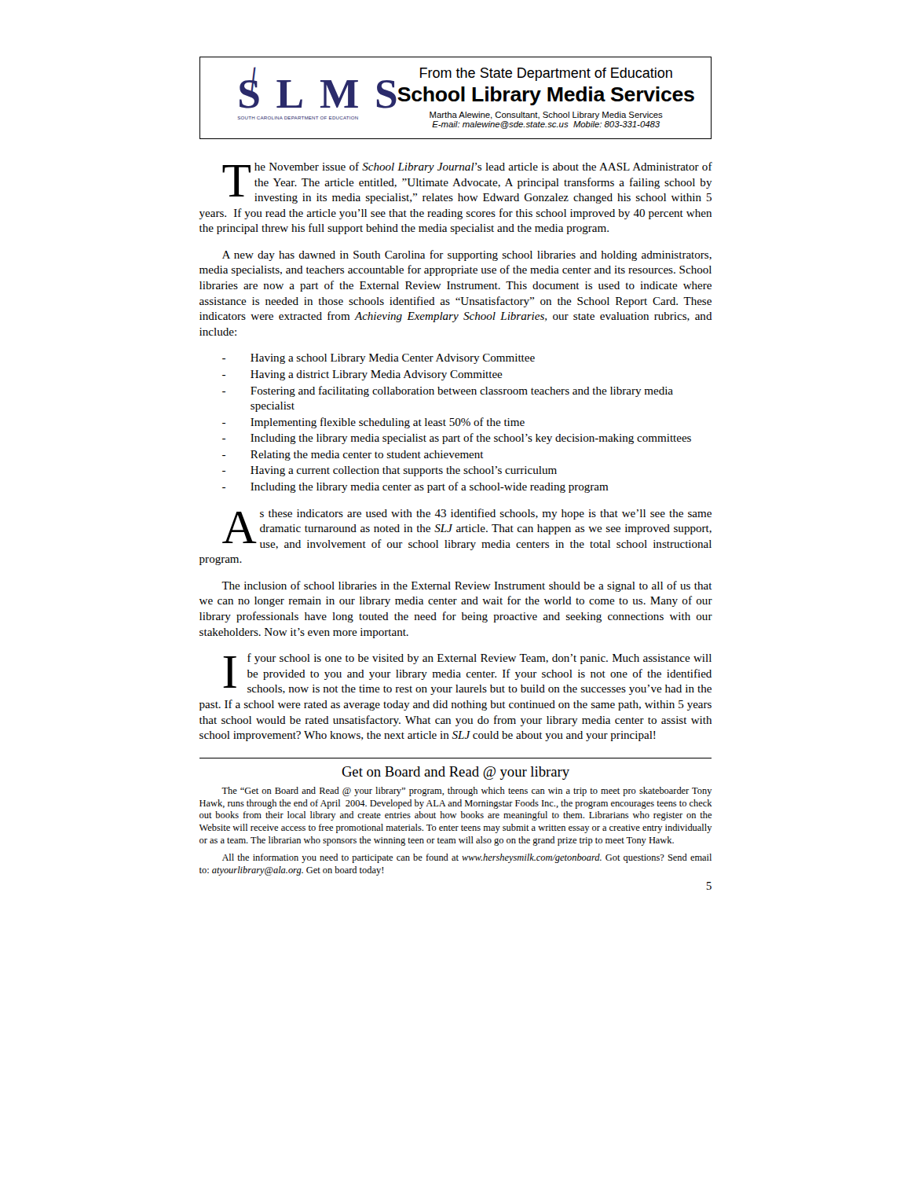S/ L M S
SOUTH CAROLINA DEPARTMENT OF EDUCATION
From the State Department of Education
School Library Media Services
Martha Alewine, Consultant, School Library Media Services
E-mail: malewine@sde.state.sc.us Mobile: 803-331-0483
The November issue of School Library Journal’s lead article is about the AASL Administrator of the Year. The article entitled, ”Ultimate Advocate, A principal transforms a failing school by investing in its media specialist,” relates how Edward Gonzalez changed his school within 5 years. If you read the article you’ll see that the reading scores for this school improved by 40 percent when the principal threw his full support behind the media specialist and the media program.
A new day has dawned in South Carolina for supporting school libraries and holding administrators, media specialists, and teachers accountable for appropriate use of the media center and its resources. School libraries are now a part of the External Review Instrument. This document is used to indicate where assistance is needed in those schools identified as “Unsatisfactory” on the School Report Card. These indicators were extracted from Achieving Exemplary School Libraries, our state evaluation rubrics, and include:
Having a school Library Media Center Advisory Committee
Having a district Library Media Advisory Committee
Fostering and facilitating collaboration between classroom teachers and the library media specialist
Implementing flexible scheduling at least 50% of the time
Including the library media specialist as part of the school’s key decision-making committees
Relating the media center to student achievement
Having a current collection that supports the school’s curriculum
Including the library media center as part of a school-wide reading program
As these indicators are used with the 43 identified schools, my hope is that we’ll see the same dramatic turnaround as noted in the SLJ article. That can happen as we see improved support, use, and involvement of our school library media centers in the total school instructional program.
The inclusion of school libraries in the External Review Instrument should be a signal to all of us that we can no longer remain in our library media center and wait for the world to come to us. Many of our library professionals have long touted the need for being proactive and seeking connections with our stakeholders. Now it’s even more important.
If your school is one to be visited by an External Review Team, don’t panic. Much assistance will be provided to you and your library media center. If your school is not one of the identified schools, now is not the time to rest on your laurels but to build on the successes you’ve had in the past. If a school were rated as average today and did nothing but continued on the same path, within 5 years that school would be rated unsatisfactory. What can you do from your library media center to assist with school improvement? Who knows, the next article in SLJ could be about you and your principal!
Get on Board and Read @ your library
The “Get on Board and Read @ your library” program, through which teens can win a trip to meet pro skateboarder Tony Hawk, runs through the end of April 2004. Developed by ALA and Morningstar Foods Inc., the program encourages teens to check out books from their local library and create entries about how books are meaningful to them. Librarians who register on the Website will receive access to free promotional materials. To enter teens may submit a written essay or a creative entry individually or as a team. The librarian who sponsors the winning teen or team will also go on the grand prize trip to meet Tony Hawk.
All the information you need to participate can be found at www.hersheysmilk.com/getonboard. Got questions? Send email to: atyourlibrary@ala.org. Get on board today!
5